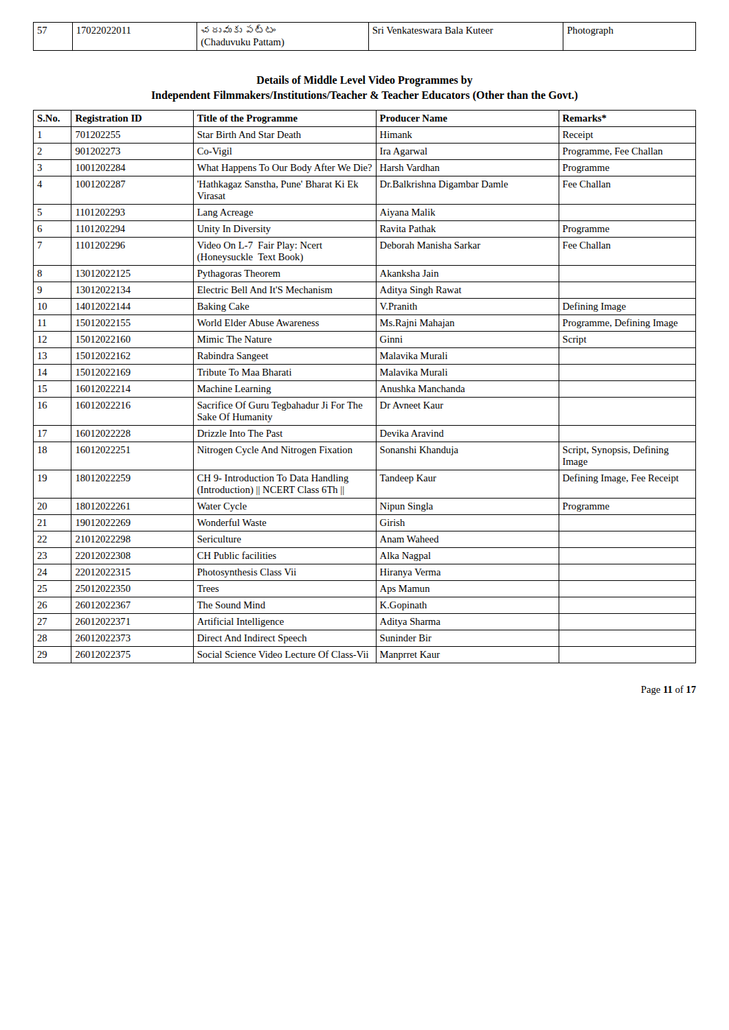| 57 | 17022022011 | చదువుకు పట్టం (Chaduvuku Pattam) | Sri Venkateswara Bala Kuteer | Photograph |
Details of Middle Level Video Programmes by
Independent Filmmakers/Institutions/Teacher & Teacher Educators (Other than the Govt.)
| S.No. | Registration ID | Title of the Programme | Producer Name | Remarks* |
| --- | --- | --- | --- | --- |
| 1 | 701202255 | Star Birth And Star Death | Himank | Receipt |
| 2 | 901202273 | Co-Vigil | Ira Agarwal | Programme, Fee Challan |
| 3 | 1001202284 | What Happens To Our Body After We Die? | Harsh Vardhan | Programme |
| 4 | 1001202287 | 'Hathkagaz Sanstha, Pune' Bharat Ki Ek Virasat | Dr.Balkrishna Digambar Damle | Fee Challan |
| 5 | 1101202293 | Lang Acreage | Aiyana Malik | |
| 6 | 1101202294 | Unity In Diversity | Ravita Pathak | Programme |
| 7 | 1101202296 | Video On L-7 Fair Play: Ncert (Honeysuckle Text Book) | Deborah Manisha Sarkar | Fee Challan |
| 8 | 13012022125 | Pythagoras Theorem | Akanksha Jain | |
| 9 | 13012022134 | Electric Bell And It'S Mechanism | Aditya Singh Rawat | |
| 10 | 14012022144 | Baking Cake | V.Pranith | Defining Image |
| 11 | 15012022155 | World Elder Abuse Awareness | Ms.Rajni Mahajan | Programme, Defining Image |
| 12 | 15012022160 | Mimic The Nature | Ginni | Script |
| 13 | 15012022162 | Rabindra Sangeet | Malavika Murali | |
| 14 | 15012022169 | Tribute To Maa Bharati | Malavika Murali | |
| 15 | 16012022214 | Machine Learning | Anushka Manchanda | |
| 16 | 16012022216 | Sacrifice Of Guru Tegbahadur Ji For The Sake Of Humanity | Dr Avneet Kaur | |
| 17 | 16012022228 | Drizzle Into The Past | Devika Aravind | |
| 18 | 16012022251 | Nitrogen Cycle And Nitrogen Fixation | Sonanshi Khanduja | Script, Synopsis, Defining Image |
| 19 | 18012022259 | CH 9- Introduction To Data Handling (Introduction) // NCERT Class 6Th // | Tandeep Kaur | Defining Image, Fee Receipt |
| 20 | 18012022261 | Water Cycle | Nipun Singla | Programme |
| 21 | 19012022269 | Wonderful Waste | Girish | |
| 22 | 21012022298 | Sericulture | Anam Waheed | |
| 23 | 22012022308 | CH Public facilities | Alka Nagpal | |
| 24 | 22012022315 | Photosynthesis Class Vii | Hiranya Verma | |
| 25 | 25012022350 | Trees | Aps Mamun | |
| 26 | 26012022367 | The Sound Mind | K.Gopinath | |
| 27 | 26012022371 | Artificial Intelligence | Aditya Sharma | |
| 28 | 26012022373 | Direct And Indirect Speech | Suninder Bir | |
| 29 | 26012022375 | Social Science Video Lecture Of Class-Vii | Manprret Kaur | |
Page 11 of 17